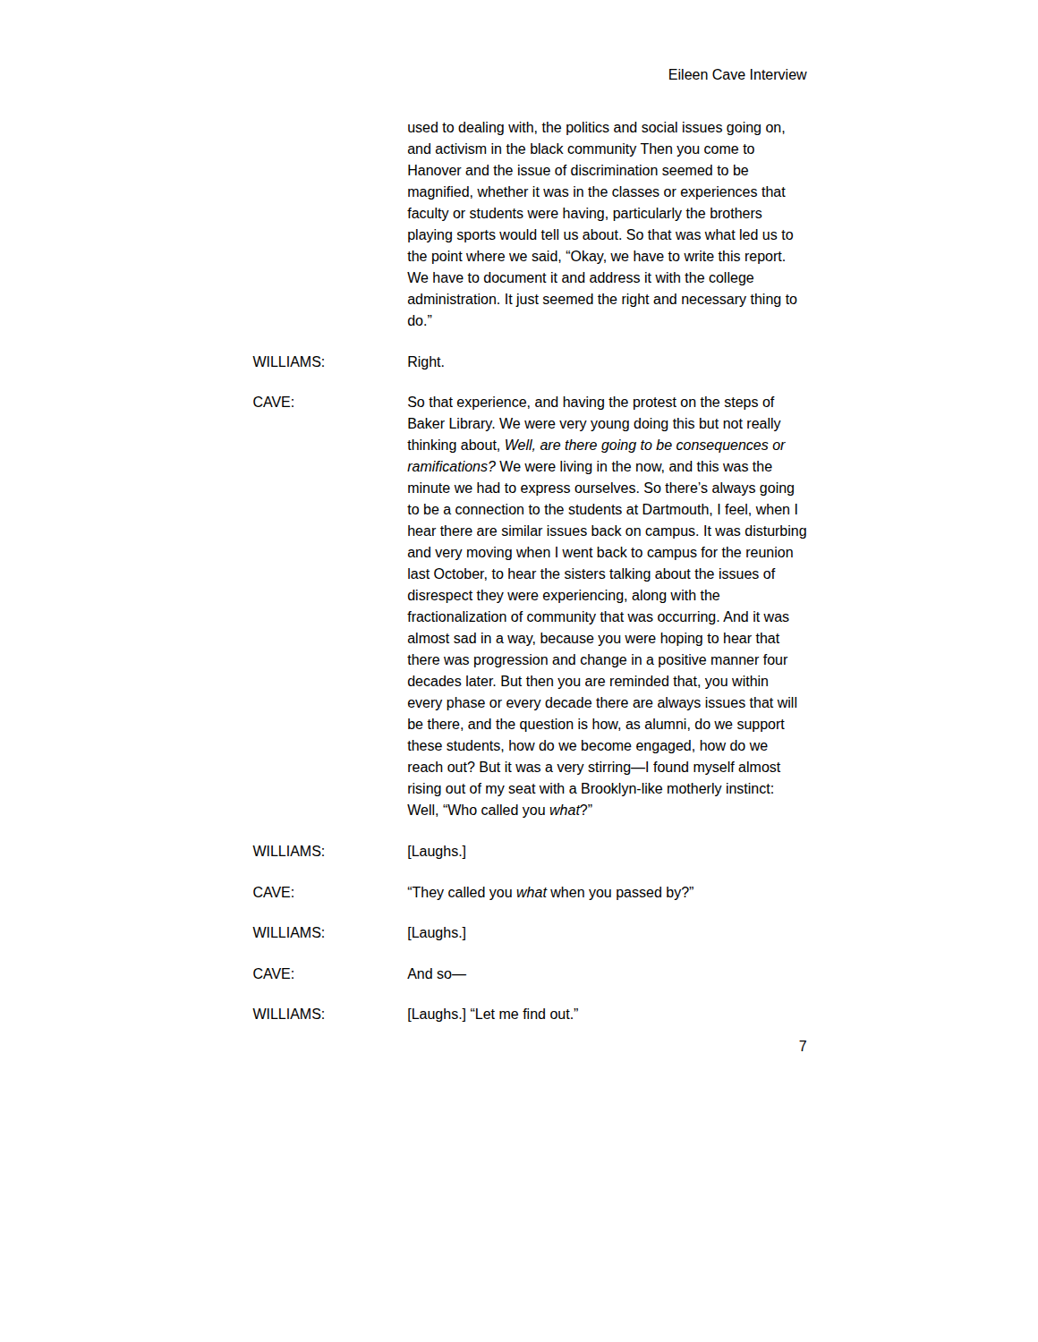Eileen Cave Interview
used to dealing with, the politics and social issues going on, and activism in the black community Then you come to Hanover and the issue of discrimination seemed to be magnified, whether it was in the classes or experiences that faculty or students were having, particularly the brothers playing sports would tell us about. So that was what led us to the point where we said, “Okay, we have to write this report. We have to document it and address it with the college administration. It just seemed the right and necessary thing to do.”
WILLIAMS:
Right.
CAVE:
So that experience, and having the protest on the steps of Baker Library. We were very young doing this but not really thinking about, Well, are there going to be consequences or ramifications? We were living in the now, and this was the minute we had to express ourselves. So there’s always going to be a connection to the students at Dartmouth, I feel, when I hear there are similar issues back on campus. It was disturbing and very moving when I went back to campus for the reunion last October, to hear the sisters talking about the issues of disrespect they were experiencing, along with the fractionalization of community that was occurring. And it was almost sad in a way, because you were hoping to hear that there was progression and change in a positive manner four decades later. But then you are reminded that, you within every phase or every decade there are always issues that will be there, and the question is how, as alumni, do we support these students, how do we become engaged, how do we reach out? But it was a very stirring—I found myself almost rising out of my seat with a Brooklyn-like motherly instinct: Well, “Who called you what?”
WILLIAMS:
[Laughs.]
CAVE:
“They called you what when you passed by?”
WILLIAMS:
[Laughs.]
CAVE:
And so—
WILLIAMS:
[Laughs.] “Let me find out.”
7